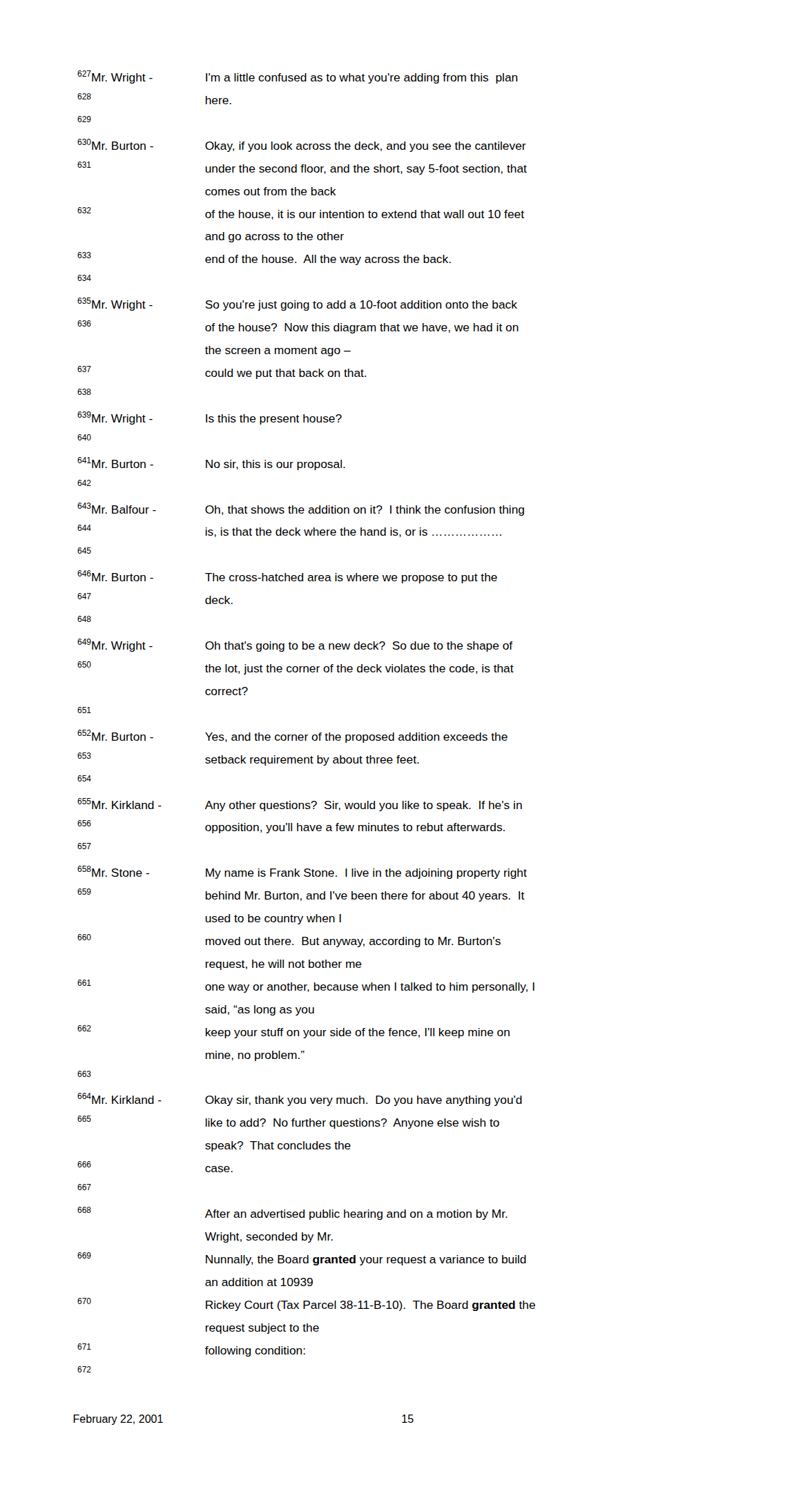| 627 | Mr. Wright - | I'm a little confused as to what you're adding from this plan |
| 628 | | here. |
| 629 | | |
| 630 | Mr. Burton - | Okay, if you look across the deck, and you see the cantilever |
| 631 | | under the second floor, and the short, say 5-foot section, that comes out from the back |
| 632 | | of the house, it is our intention to extend that wall out 10 feet and go across to the other |
| 633 | | end of the house. All the way across the back. |
| 634 | | |
| 635 | Mr. Wright - | So you're just going to add a 10-foot addition onto the back |
| 636 | | of the house? Now this diagram that we have, we had it on the screen a moment ago – |
| 637 | | could we put that back on that. |
| 638 | | |
| 639 | Mr. Wright - | Is this the present house? |
| 640 | | |
| 641 | Mr. Burton - | No sir, this is our proposal. |
| 642 | | |
| 643 | Mr. Balfour - | Oh, that shows the addition on it? I think the confusion thing |
| 644 | | is, is that the deck where the hand is, or is ……………… |
| 645 | | |
| 646 | Mr. Burton - | The cross-hatched area is where we propose to put the |
| 647 | | deck. |
| 648 | | |
| 649 | Mr. Wright - | Oh that's going to be a new deck? So due to the shape of |
| 650 | | the lot, just the corner of the deck violates the code, is that correct? |
| 651 | | |
| 652 | Mr. Burton - | Yes, and the corner of the proposed addition exceeds the |
| 653 | | setback requirement by about three feet. |
| 654 | | |
| 655 | Mr. Kirkland - | Any other questions? Sir, would you like to speak. If he's in |
| 656 | | opposition, you'll have a few minutes to rebut afterwards. |
| 657 | | |
| 658 | Mr. Stone - | My name is Frank Stone. I live in the adjoining property right |
| 659 | | behind Mr. Burton, and I've been there for about 40 years. It used to be country when I |
| 660 | | moved out there. But anyway, according to Mr. Burton's request, he will not bother me |
| 661 | | one way or another, because when I talked to him personally, I said, “as long as you |
| 662 | | keep your stuff on your side of the fence, I'll keep mine on mine, no problem.” |
| 663 | | |
| 664 | Mr. Kirkland - | Okay sir, thank you very much. Do you have anything you'd |
| 665 | | like to add? No further questions? Anyone else wish to speak? That concludes the |
| 666 | | case. |
| 667 | | |
| 668 | | After an advertised public hearing and on a motion by Mr. Wright, seconded by Mr. |
| 669 | | Nunnally, the Board granted your request a variance to build an addition at 10939 |
| 670 | | Rickey Court (Tax Parcel 38-11-B-10). The Board granted the request subject to the |
| 671 | | following condition: |
| 672 | | |
February 22, 2001 15